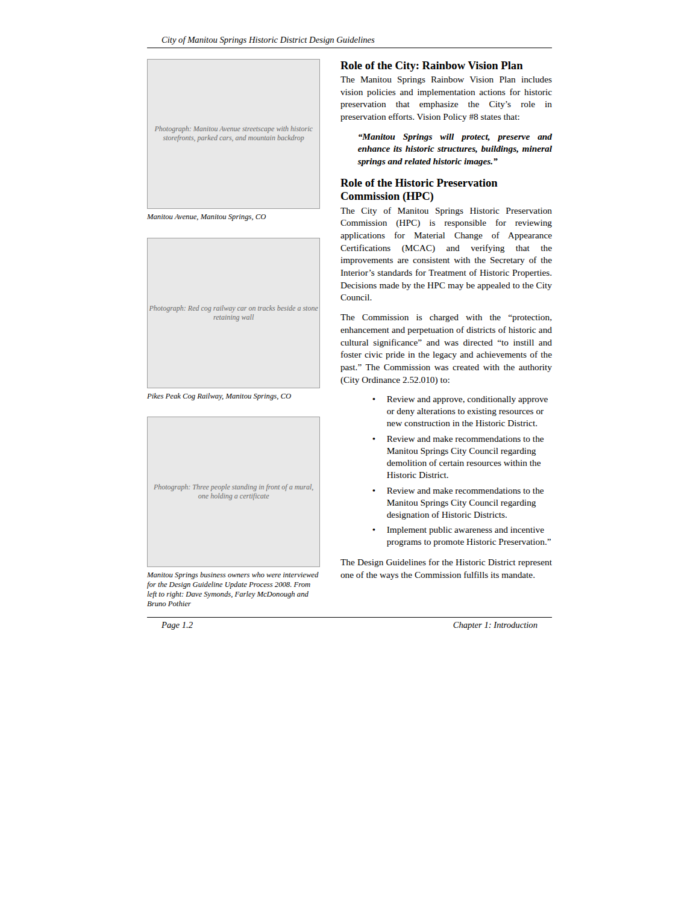City of Manitou Springs Historic District Design Guidelines
Photograph: Manitou Avenue streetscape with historic storefronts, parked cars, and mountain backdrop
Manitou Avenue, Manitou Springs, CO
Photograph: Red cog railway car on tracks beside a stone retaining wall
Pikes Peak Cog Railway, Manitou Springs, CO
Photograph: Three people standing in front of a mural, one holding a certificate
Manitou Springs business owners who were interviewed for the Design Guideline Update Process 2008. From left to right: Dave Symonds, Farley McDonough and Bruno Pothier
Role of the City: Rainbow Vision Plan
The Manitou Springs Rainbow Vision Plan includes vision policies and implementation actions for historic preservation that emphasize the City’s role in preservation efforts. Vision Policy #8 states that:
“Manitou Springs will protect, preserve and enhance its historic structures, buildings, mineral springs and related historic images.”
Role of the Historic Preservation Commission (HPC)
The City of Manitou Springs Historic Preservation Commission (HPC) is responsible for reviewing applications for Material Change of Appearance Certifications (MCAC) and verifying that the improvements are consistent with the Secretary of the Interior’s standards for Treatment of Historic Properties. Decisions made by the HPC may be appealed to the City Council.
The Commission is charged with the “protection, enhancement and perpetuation of districts of historic and cultural significance” and was directed “to instill and foster civic pride in the legacy and achievements of the past.” The Commission was created with the authority (City Ordinance 2.52.010) to:
Review and approve, conditionally approve or deny alterations to existing resources or new construction in the Historic District.
Review and make recommendations to the Manitou Springs City Council regarding demolition of certain resources within the Historic District.
Review and make recommendations to the Manitou Springs City Council regarding designation of Historic Districts.
Implement public awareness and incentive programs to promote Historic Preservation.”
The Design Guidelines for the Historic District represent one of the ways the Commission fulfills its mandate.
Page 1.2
Chapter 1: Introduction